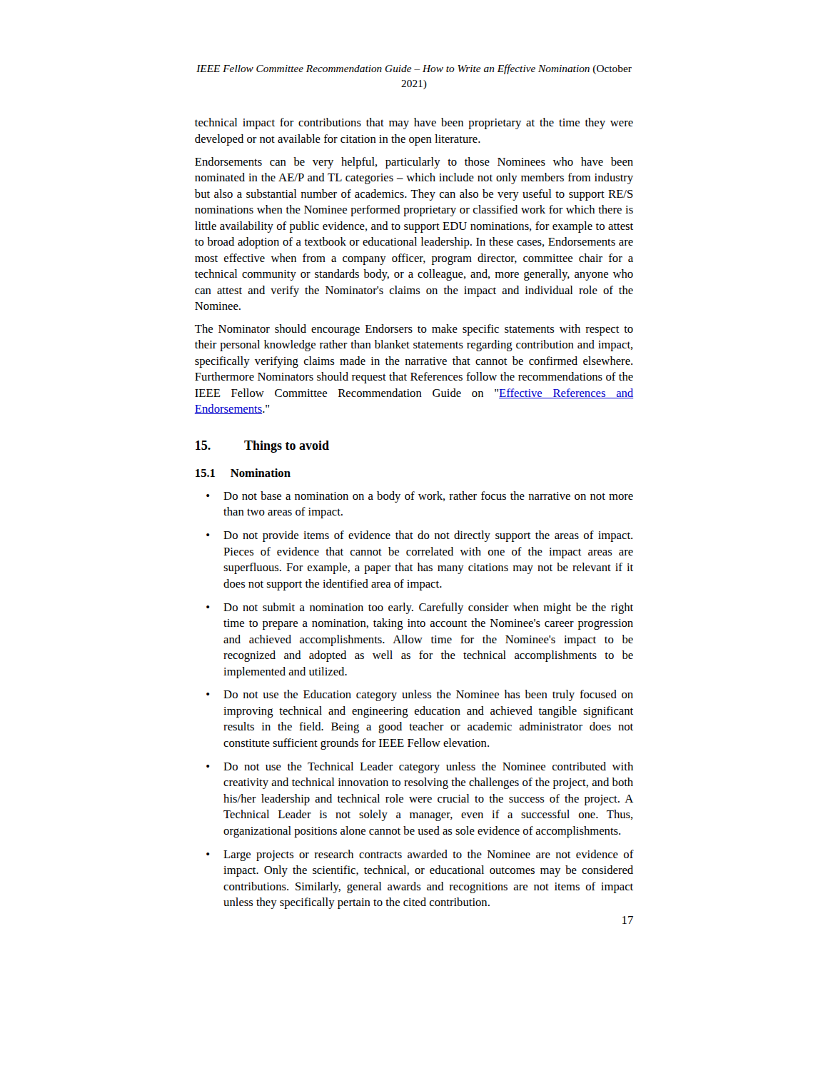IEEE Fellow Committee Recommendation Guide – How to Write an Effective Nomination (October 2021)
technical impact for contributions that may have been proprietary at the time they were developed or not available for citation in the open literature.
Endorsements can be very helpful, particularly to those Nominees who have been nominated in the AE/P and TL categories – which include not only members from industry but also a substantial number of academics. They can also be very useful to support RE/S nominations when the Nominee performed proprietary or classified work for which there is little availability of public evidence, and to support EDU nominations, for example to attest to broad adoption of a textbook or educational leadership. In these cases, Endorsements are most effective when from a company officer, program director, committee chair for a technical community or standards body, or a colleague, and, more generally, anyone who can attest and verify the Nominator's claims on the impact and individual role of the Nominee.
The Nominator should encourage Endorsers to make specific statements with respect to their personal knowledge rather than blanket statements regarding contribution and impact, specifically verifying claims made in the narrative that cannot be confirmed elsewhere. Furthermore Nominators should request that References follow the recommendations of the IEEE Fellow Committee Recommendation Guide on "Effective References and Endorsements."
15. Things to avoid
15.1 Nomination
Do not base a nomination on a body of work, rather focus the narrative on not more than two areas of impact.
Do not provide items of evidence that do not directly support the areas of impact. Pieces of evidence that cannot be correlated with one of the impact areas are superfluous. For example, a paper that has many citations may not be relevant if it does not support the identified area of impact.
Do not submit a nomination too early. Carefully consider when might be the right time to prepare a nomination, taking into account the Nominee's career progression and achieved accomplishments. Allow time for the Nominee's impact to be recognized and adopted as well as for the technical accomplishments to be implemented and utilized.
Do not use the Education category unless the Nominee has been truly focused on improving technical and engineering education and achieved tangible significant results in the field. Being a good teacher or academic administrator does not constitute sufficient grounds for IEEE Fellow elevation.
Do not use the Technical Leader category unless the Nominee contributed with creativity and technical innovation to resolving the challenges of the project, and both his/her leadership and technical role were crucial to the success of the project. A Technical Leader is not solely a manager, even if a successful one. Thus, organizational positions alone cannot be used as sole evidence of accomplishments.
Large projects or research contracts awarded to the Nominee are not evidence of impact. Only the scientific, technical, or educational outcomes may be considered contributions. Similarly, general awards and recognitions are not items of impact unless they specifically pertain to the cited contribution.
17